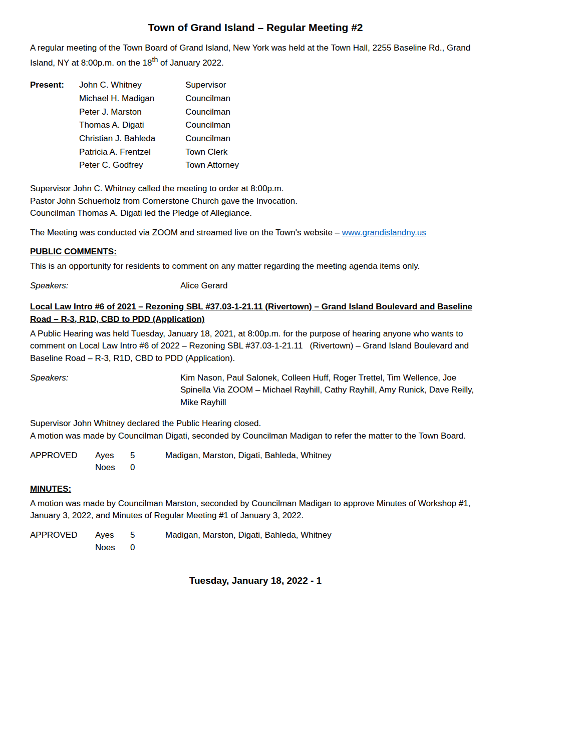Town of Grand Island – Regular Meeting #2
A regular meeting of the Town Board of Grand Island, New York was held at the Town Hall, 2255 Baseline Rd., Grand Island, NY at 8:00p.m. on the 18th of January 2022.
| Present: | John C. Whitney | Supervisor |
| | Michael H. Madigan | Councilman |
| | Peter J. Marston | Councilman |
| | Thomas A. Digati | Councilman |
| | Christian J. Bahleda | Councilman |
| | Patricia A. Frentzel | Town Clerk |
| | Peter C. Godfrey | Town Attorney |
Supervisor John C. Whitney called the meeting to order at 8:00p.m.
Pastor John Schuerholz from Cornerstone Church gave the Invocation.
Councilman Thomas A. Digati led the Pledge of Allegiance.
The Meeting was conducted via ZOOM and streamed live on the Town's website – www.grandislandny.us
PUBLIC COMMENTS:
This is an opportunity for residents to comment on any matter regarding the meeting agenda items only.
| Speakers: | Alice Gerard |
Local Law Intro #6 of 2021 – Rezoning SBL #37.03-1-21.11 (Rivertown) – Grand Island Boulevard and Baseline Road – R-3, R1D, CBD to PDD (Application)
A Public Hearing was held Tuesday, January 18, 2021, at 8:00p.m. for the purpose of hearing anyone who wants to comment on Local Law Intro #6 of 2022 – Rezoning SBL #37.03-1-21.11 (Rivertown) – Grand Island Boulevard and Baseline Road – R-3, R1D, CBD to PDD (Application).
| Speakers: | Kim Nason, Paul Salonek, Colleen Huff, Roger Trettel, Tim Wellence, Joe Spinella Via ZOOM – Michael Rayhill, Cathy Rayhill, Amy Runick, Dave Reilly, Mike Rayhill |
Supervisor John Whitney declared the Public Hearing closed.
A motion was made by Councilman Digati, seconded by Councilman Madigan to refer the matter to the Town Board.
| APPROVED | Ayes | 5 | Madigan, Marston, Digati, Bahleda, Whitney |
| | Noes | 0 | |
MINUTES:
A motion was made by Councilman Marston, seconded by Councilman Madigan to approve Minutes of Workshop #1, January 3, 2022, and Minutes of Regular Meeting #1 of January 3, 2022.
| APPROVED | Ayes | 5 | Madigan, Marston, Digati, Bahleda, Whitney |
| | Noes | 0 | |
Tuesday, January 18, 2022 - 1